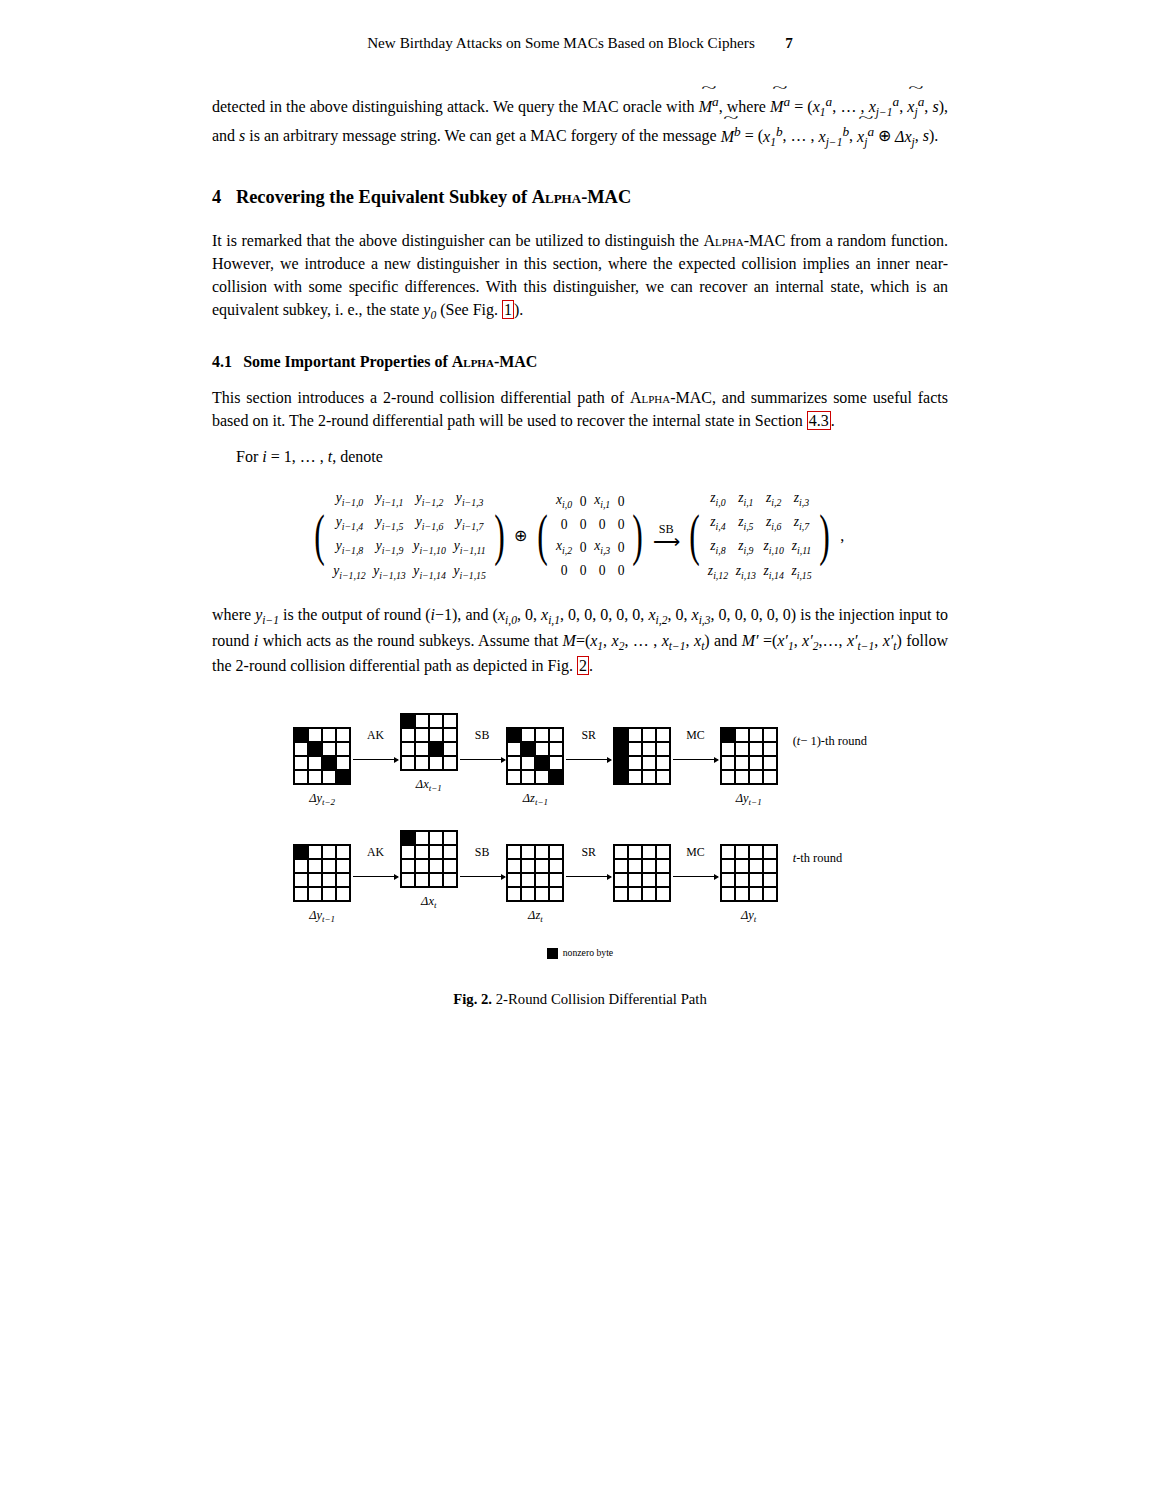New Birthday Attacks on Some MACs Based on Block Ciphers 7
detected in the above distinguishing attack. We query the MAC oracle with Ma, where Ma = (x1a, … , xj−1a, xja, s), and s is an arbitrary message string. We can get a MAC forgery of the message Mb = (x1b, … , xj−1b, xja ⊕ Δxj, s).
4 Recovering the Equivalent Subkey of Alpha-MAC
It is remarked that the above distinguisher can be utilized to distinguish the Alpha-MAC from a random function. However, we introduce a new distinguisher in this section, where the expected collision implies an inner near-collision with some specific differences. With this distinguisher, we can recover an internal state, which is an equivalent subkey, i. e., the state y0 (See Fig. 1).
4.1 Some Important Properties of Alpha-MAC
This section introduces a 2-round collision differential path of Alpha-MAC, and summarizes some useful facts based on it. The 2-round differential path will be used to recover the internal state in Section 4.3.
For i = 1, … , t, denote
(
| y i−1,0 | y i−1,1 | y i−1,2 | y i−1,3 |
| y i−1,4 | y i−1,5 | y i−1,6 | y i−1,7 |
| y i−1,8 | y i−1,9 | y i−1,10 | y i−1,11 |
| y i−1,12 | y i−1,13 | y i−1,14 | y i−1,15 |
)⊕(
| x i,0 | 0 | x i,1 | 0 |
| 0 | 0 | 0 | 0 |
| x i,2 | 0 | x i,3 | 0 |
| 0 | 0 | 0 | 0 |
) SB⟶(
| z i,0 | z i,1 | z i,2 | z i,3 |
| z i,4 | z i,5 | z i,6 | z i,7 |
| z i,8 | z i,9 | z i,10 | z i,11 |
| z i,12 | z i,13 | z i,14 | z i,15 |
),
where yi−1 is the output of round (i−1), and (xi,0, 0, xi,1, 0, 0, 0, 0, 0, xi,2, 0, xi,3, 0, 0, 0, 0, 0) is the injection input to round i which acts as the round subkeys. Assume that M=(x1, x2, … , xt−1, xt) and M′ =(x′1, x′2,…, x′t−1, x′t) follow the 2-round collision differential path as depicted in Fig. 2.
Δyt−2
AK
Δxt−1
SB
Δzt−1
SR
MC
Δyt−1
(t − 1)-th round
Δyt−1
AK
Δxt
SB
Δzt
SR
MC
Δyt
t-th round
nonzero byte
Fig. 2. 2-Round Collision Differential Path